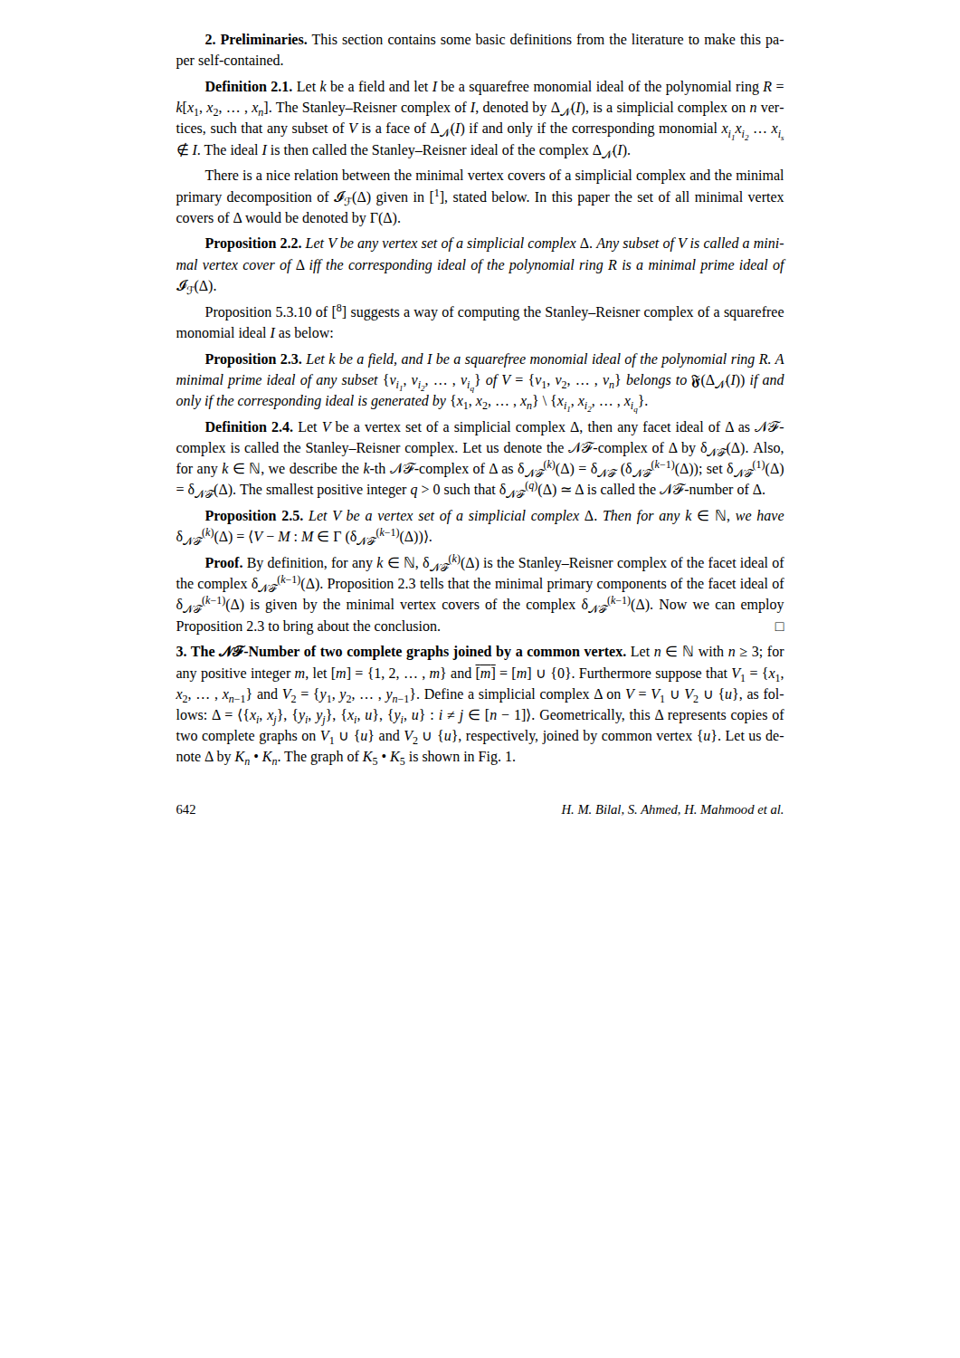2. Preliminaries. This section contains some basic definitions from the literature to make this paper self-contained.
Definition 2.1. Let k be a field and let I be a squarefree monomial ideal of the polynomial ring R = k[x1, x2, … , xn]. The Stanley–Reisner complex of I, denoted by Δ𝒩(I), is a simplicial complex on n vertices, such that any subset of V is a face of Δ𝒩(I) if and only if the corresponding monomial xi1xi2 … xis ∉ I. The ideal I is then called the Stanley–Reisner ideal of the complex Δ𝒩(I).
There is a nice relation between the minimal vertex covers of a simplicial complex and the minimal primary decomposition of 𝓘ℱ(Δ) given in [1], stated below. In this paper the set of all minimal vertex covers of Δ would be denoted by Γ(Δ).
Proposition 2.2. Let V be any vertex set of a simplicial complex Δ. Any subset of V is called a minimal vertex cover of Δ iff the corresponding ideal of the polynomial ring R is a minimal prime ideal of 𝓘ℱ(Δ).
Proposition 5.3.10 of [8] suggests a way of computing the Stanley–Reisner complex of a squarefree monomial ideal I as below:
Proposition 2.3. Let k be a field, and I be a squarefree monomial ideal of the polynomial ring R. A minimal prime ideal of any subset {vi1, vi2, … , viq} of V = {v1, v2, … , vn} belongs to 𝕱(Δ𝒩(I)) if and only if the corresponding ideal is generated by {x1, x2, … , xn} \ {xi1, xi2, … , xiq}.
Definition 2.4. Let V be a vertex set of a simplicial complex Δ, then any facet ideal of Δ as 𝒩ℱ-complex is called the Stanley–Reisner complex. Let us denote the 𝒩ℱ-complex of Δ by δ𝒩ℱ(Δ). Also, for any k ∈ ℕ, we describe the k-th 𝒩ℱ-complex of Δ as δ𝒩ℱ(k)(Δ) = δ𝒩ℱ (δ𝒩ℱ(k−1)(Δ)); set δ𝒩ℱ(1)(Δ) = δ𝒩ℱ(Δ). The smallest positive integer q > 0 such that δ𝒩ℱ(q)(Δ) ≃ Δ is called the 𝒩ℱ-number of Δ.
Proposition 2.5. Let V be a vertex set of a simplicial complex Δ. Then for any k ∈ ℕ, we have δ𝒩ℱ(k)(Δ) = ⟨V − M : M ∈ Γ (δ𝒩ℱ(k−1)(Δ))⟩.
Proof. By definition, for any k ∈ ℕ, δ𝒩ℱ(k)(Δ) is the Stanley–Reisner complex of the facet ideal of the complex δ𝒩ℱ(k−1)(Δ). Proposition 2.3 tells that the minimal primary components of the facet ideal of δ𝒩ℱ(k−1)(Δ) is given by the minimal vertex covers of the complex δ𝒩ℱ(k−1)(Δ). Now we can employ Proposition 2.3 to bring about the conclusion. □
3. The 𝒩ℱ-Number of two complete graphs joined by a common vertex. Let n ∈ ℕ with n ≥ 3; for any positive integer m, let [m] = {1, 2, … , m} and [m] = [m] ∪ {0}. Furthermore suppose that V1 = {x1, x2, … , xn−1} and V2 = {y1, y2, … , yn−1}. Define a simplicial complex Δ on V = V1 ∪ V2 ∪ {u}, as follows: Δ = ⟨{xi, xj}, {yi, yj}, {xi, u}, {yi, u} : i ≠ j ∈ [n − 1]⟩. Geometrically, this Δ represents copies of two complete graphs on V1 ∪ {u} and V2 ∪ {u}, respectively, joined by common vertex {u}. Let us denote Δ by Kn • Kn. The graph of K5 • K5 is shown in Fig. 1.
642 H. M. Bilal, S. Ahmed, H. Mahmood et al.